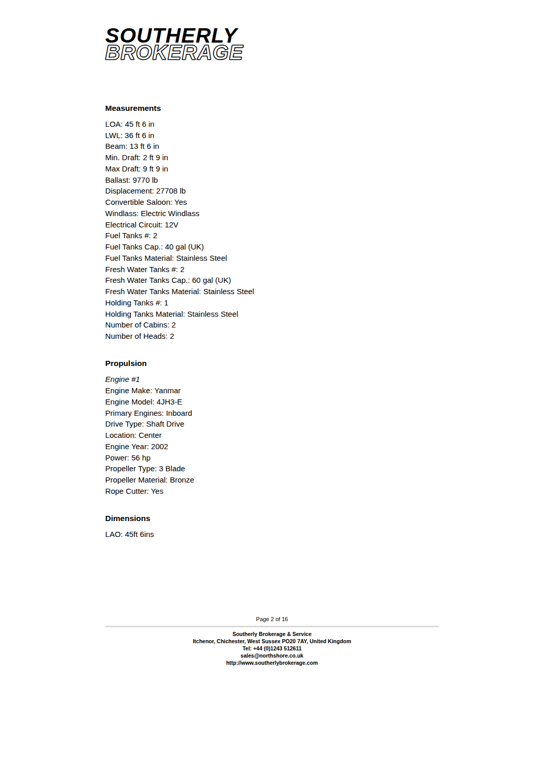SOUTHERLY
BROKERAGE
Measurements
LOA: 45 ft 6 in
LWL: 36 ft 6 in
Beam: 13 ft 6 in
Min. Draft: 2 ft 9 in
Max Draft: 9 ft 9 in
Ballast: 9770 lb
Displacement: 27708 lb
Convertible Saloon: Yes
Windlass: Electric Windlass
Electrical Circuit: 12V
Fuel Tanks #: 2
Fuel Tanks Cap.: 40 gal (UK)
Fuel Tanks Material: Stainless Steel
Fresh Water Tanks #: 2
Fresh Water Tanks Cap.: 60 gal (UK)
Fresh Water Tanks Material: Stainless Steel
Holding Tanks #: 1
Holding Tanks Material: Stainless Steel
Number of Cabins: 2
Number of Heads: 2
Propulsion
Engine #1
Engine Make: Yanmar
Engine Model: 4JH3-E
Primary Engines: Inboard
Drive Type: Shaft Drive
Location: Center
Engine Year: 2002
Power: 56 hp
Propeller Type: 3 Blade
Propeller Material: Bronze
Rope Cutter: Yes
Dimensions
LAO: 45ft 6ins
Page 2 of 16
Southerly Brokerage & Service
Itchenor, Chichester, West Sussex PO20 7AY, United Kingdom
Tel: +44 (0)1243 512611
sales@northshore.co.uk
http://www.southerlybrokerage.com